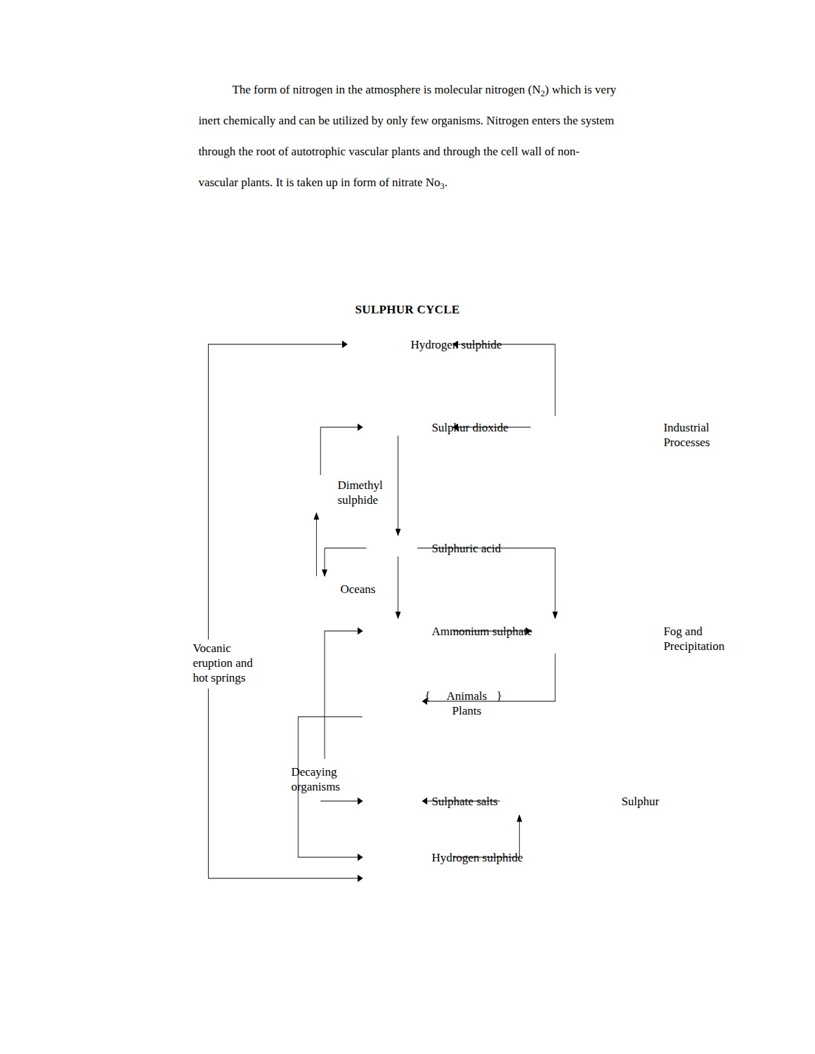The form of nitrogen in the atmosphere is molecular nitrogen (N2) which is very inert chemically and can be utilized by only few organisms. Nitrogen enters the system through the root of autotrophic vascular plants and through the cell wall of non-vascular plants. It is taken up in form of nitrate No3.
SULPHUR CYCLE
Hydrogen sulphide
Sulphur dioxide
Industrial
Processes
Dimethyl
sulphide
Sulphuric acid
Oceans
Ammonium sulphate
Fog and
Precipitation
Vocanic
eruption and
hot springs
{
Animals
Plants
}
Decaying
organisms
Sulphate salts
Sulphur
Hydrogen sulphide